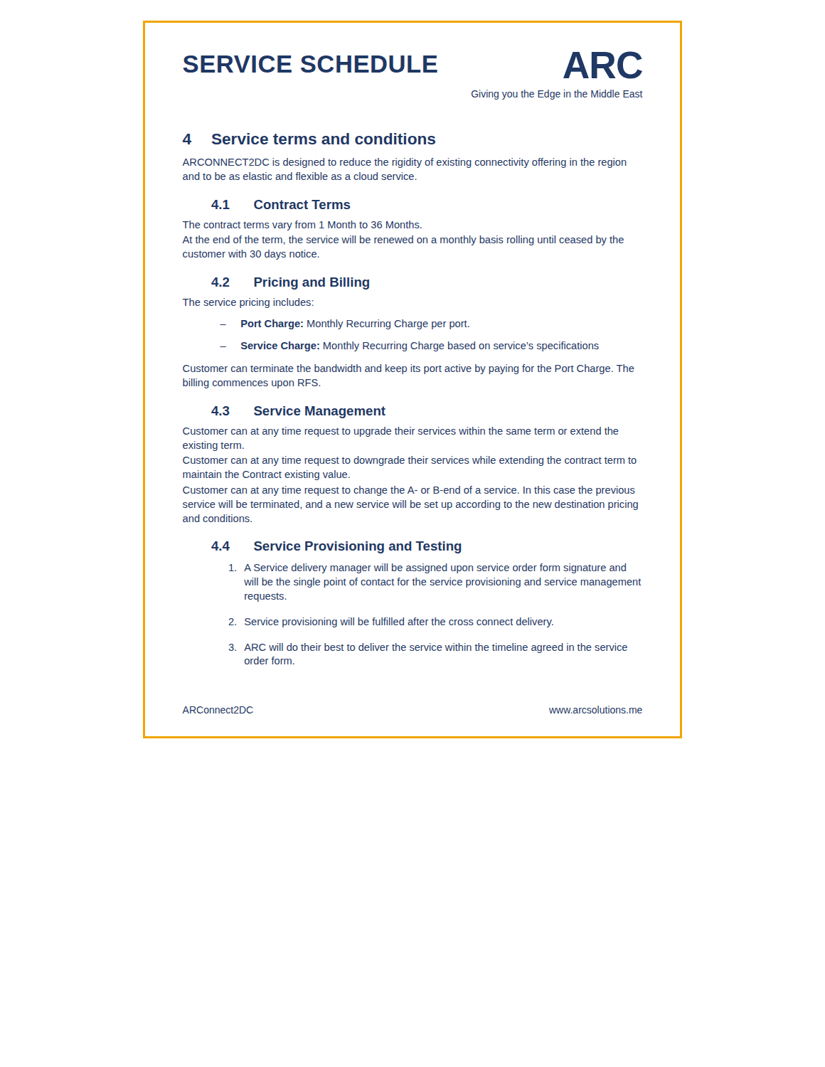SERVICE SCHEDULE
ARC
Giving you the Edge in the Middle East
4 Service terms and conditions
ARCONNECT2DC is designed to reduce the rigidity of existing connectivity offering in the region and to be as elastic and flexible as a cloud service.
4.1 Contract Terms
The contract terms vary from 1 Month to 36 Months.
At the end of the term, the service will be renewed on a monthly basis rolling until ceased by the customer with 30 days notice.
4.2 Pricing and Billing
The service pricing includes:
Port Charge: Monthly Recurring Charge per port.
Service Charge: Monthly Recurring Charge based on service’s specifications
Customer can terminate the bandwidth and keep its port active by paying for the Port Charge. The billing commences upon RFS.
4.3 Service Management
Customer can at any time request to upgrade their services within the same term or extend the existing term.
Customer can at any time request to downgrade their services while extending the contract term to maintain the Contract existing value.
Customer can at any time request to change the A- or B-end of a service. In this case the previous service will be terminated, and a new service will be set up according to the new destination pricing and conditions.
4.4 Service Provisioning and Testing
A Service delivery manager will be assigned upon service order form signature and will be the single point of contact for the service provisioning and service management requests.
Service provisioning will be fulfilled after the cross connect delivery.
ARC will do their best to deliver the service within the timeline agreed in the service order form.
ARConnect2DC www.arcsolutions.me